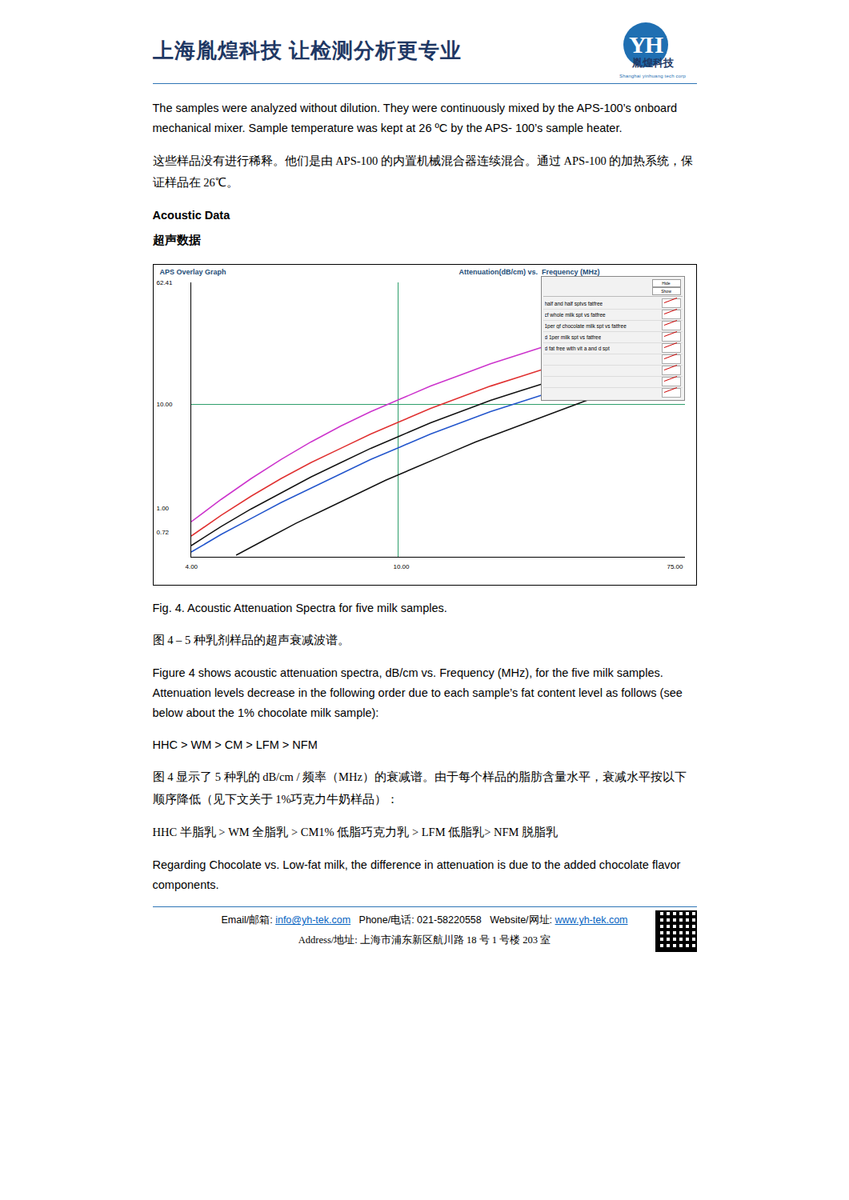上海胤煌科技 让检测分析更专业
YH
胤煌科技
Shanghai yinhuang tech corp
The samples were analyzed without dilution. They were continuously mixed by the APS-100’s onboard mechanical mixer. Sample temperature was kept at 26 ºC by the APS- 100’s sample heater.
这些样品没有进行稀释。他们是由 APS-100 的内置机械混合器连续混合。通过 APS-100 的加热系统，保证样品在 26℃。
Acoustic Data
超声数据
APS Overlay Graph
Attenuation(dB/cm) vs. Frequency (MHz)
62.41
10.00
1.00
0.72
4.00
10.00
75.00
Hide
Show
half and half sptvs fatfree
cf whole milk spt vs fatfree
1per gf chocolate milk spt vs fatfree
d 1per milk spt vs fatfree
d fat free with vit a and d spt
Fig. 4. Acoustic Attenuation Spectra for five milk samples.
图 4 – 5 种乳剂样品的超声衰减波谱。
Figure 4 shows acoustic attenuation spectra, dB/cm vs. Frequency (MHz), for the five milk samples. Attenuation levels decrease in the following order due to each sample’s fat content level as follows (see below about the 1% chocolate milk sample):
HHC > WM > CM > LFM > NFM
图 4 显示了 5 种乳的 dB/cm / 频率（MHz）的衰减谱。由于每个样品的脂肪含量水平，衰减水平按以下顺序降低（见下文关于 1%巧克力牛奶样品）：
HHC 半脂乳 > WM 全脂乳 > CM1% 低脂巧克力乳 > LFM 低脂乳> NFM 脱脂乳
Regarding Chocolate vs. Low-fat milk, the difference in attenuation is due to the added chocolate flavor components.
Email/邮箱: info@yh-tek.com Phone/电话: 021-58220558 Website/网址: www.yh-tek.com
Address/地址: 上海市浦东新区航川路 18 号 1 号楼 203 室